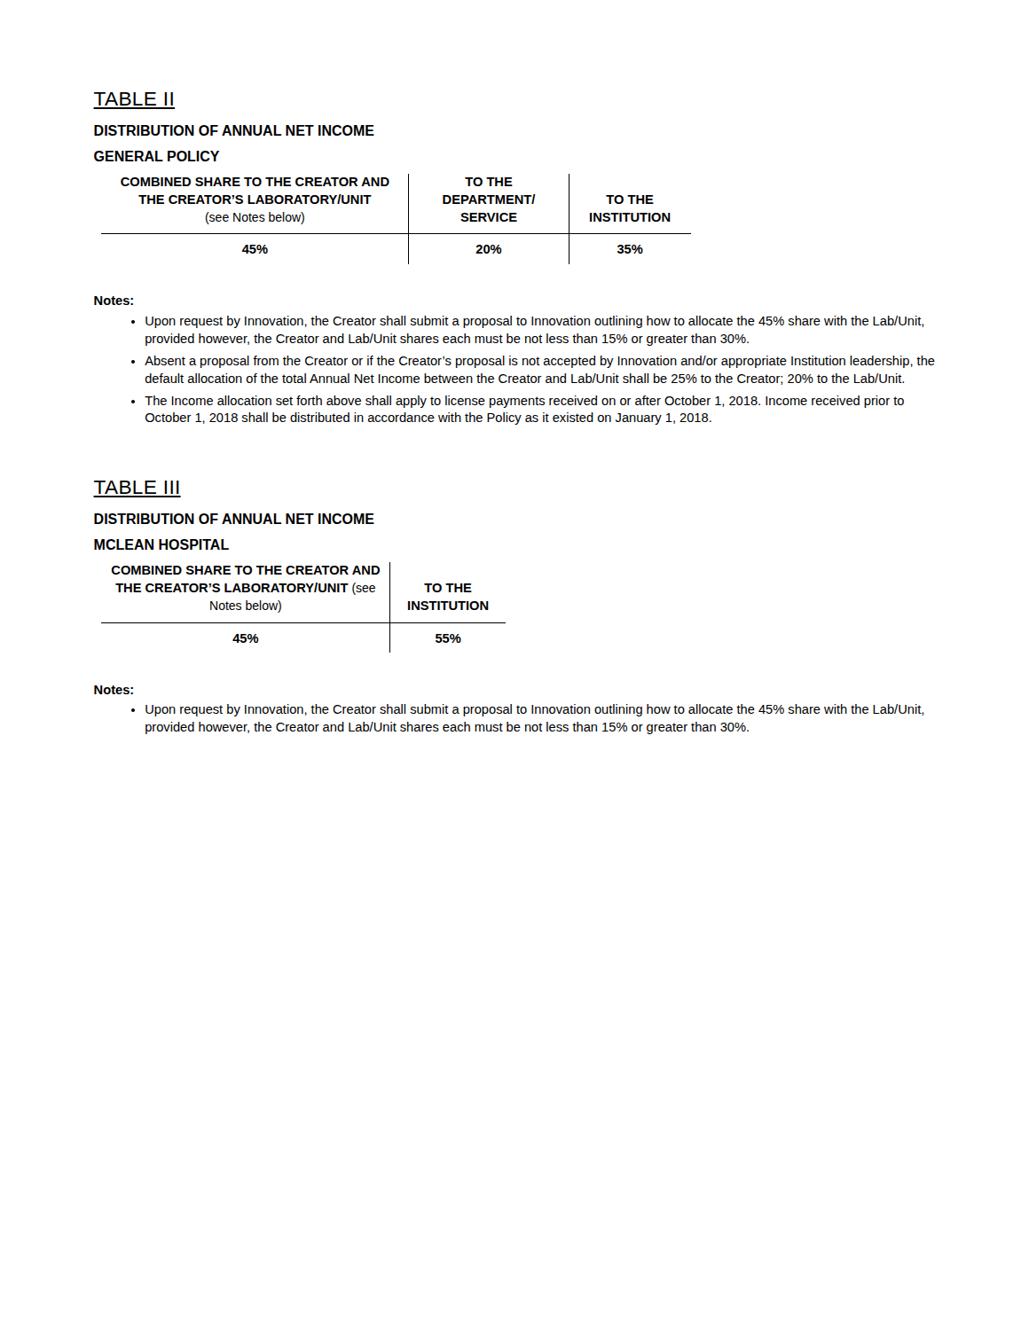TABLE II
DISTRIBUTION OF ANNUAL NET INCOME
GENERAL POLICY
| COMBINED SHARE TO THE CREATOR AND THE CREATOR’S LABORATORY/UNIT (see Notes below) | TO THE DEPARTMENT/ SERVICE | TO THE INSTITUTION |
| 45% | 20% | 35% |
Notes:
Upon request by Innovation, the Creator shall submit a proposal to Innovation outlining how to allocate the 45% share with the Lab/Unit, provided however, the Creator and Lab/Unit shares each must be not less than 15% or greater than 30%.
Absent a proposal from the Creator or if the Creator’s proposal is not accepted by Innovation and/or appropriate Institution leadership, the default allocation of the total Annual Net Income between the Creator and Lab/Unit shall be 25% to the Creator; 20% to the Lab/Unit.
The Income allocation set forth above shall apply to license payments received on or after October 1, 2018. Income received prior to October 1, 2018 shall be distributed in accordance with the Policy as it existed on January 1, 2018.
TABLE III
DISTRIBUTION OF ANNUAL NET INCOME
MCLEAN HOSPITAL
| COMBINED SHARE TO THE CREATOR AND THE CREATOR’S LABORATORY/UNIT (see Notes below) | TO THE INSTITUTION |
| 45% | 55% |
Notes:
Upon request by Innovation, the Creator shall submit a proposal to Innovation outlining how to allocate the 45% share with the Lab/Unit, provided however, the Creator and Lab/Unit shares each must be not less than 15% or greater than 30%.